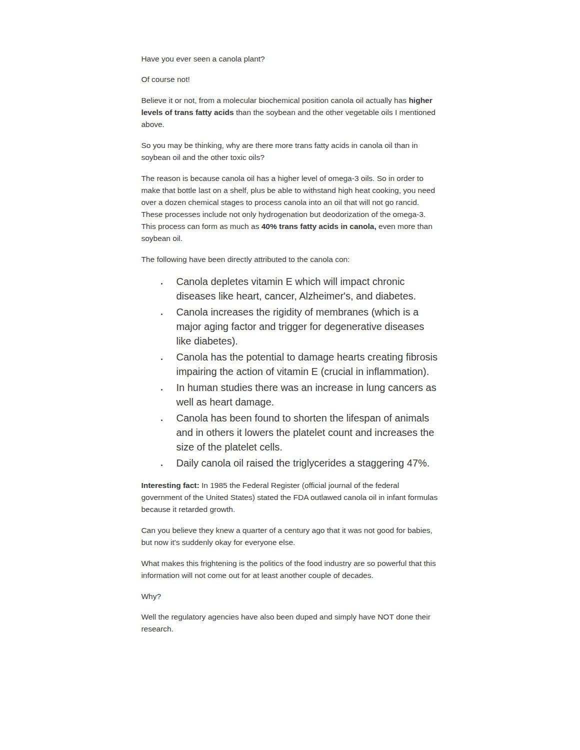Have you ever seen a canola plant?
Of course not!
Believe it or not, from a molecular biochemical position canola oil actually has higher levels of trans fatty acids than the soybean and the other vegetable oils I mentioned above.
So you may be thinking, why are there more trans fatty acids in canola oil than in soybean oil and the other toxic oils?
The reason is because canola oil has a higher level of omega-3 oils. So in order to make that bottle last on a shelf, plus be able to withstand high heat cooking, you need over a dozen chemical stages to process canola into an oil that will not go rancid. These processes include not only hydrogenation but deodorization of the omega-3. This process can form as much as 40% trans fatty acids in canola, even more than soybean oil.
The following have been directly attributed to the canola con:
Canola depletes vitamin E which will impact chronic diseases like heart, cancer, Alzheimer's, and diabetes.
Canola increases the rigidity of membranes (which is a major aging factor and trigger for degenerative diseases like diabetes).
Canola has the potential to damage hearts creating fibrosis impairing the action of vitamin E (crucial in inflammation).
In human studies there was an increase in lung cancers as well as heart damage.
Canola has been found to shorten the lifespan of animals and in others it lowers the platelet count and increases the size of the platelet cells.
Daily canola oil raised the triglycerides a staggering 47%.
Interesting fact: In 1985 the Federal Register (official journal of the federal government of the United States) stated the FDA outlawed canola oil in infant formulas because it retarded growth.
Can you believe they knew a quarter of a century ago that it was not good for babies, but now it's suddenly okay for everyone else.
What makes this frightening is the politics of the food industry are so powerful that this information will not come out for at least another couple of decades.
Why?
Well the regulatory agencies have also been duped and simply have NOT done their research.